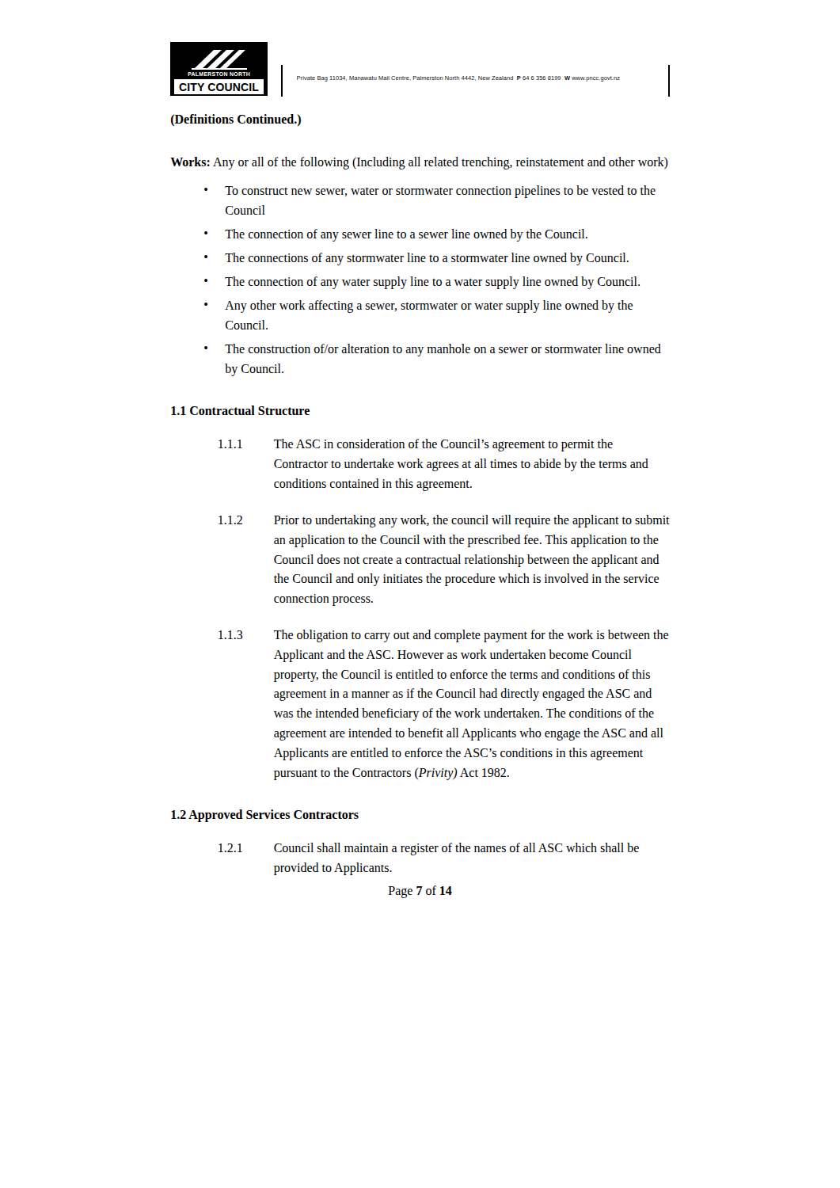PALMERSTON NORTH
CITY COUNCIL
Private Bag 11034, Manawatu Mail Centre, Palmerston North 4442, New Zealand P 64 6 356 8199 W www.pncc.govt.nz
(Definitions Continued.)
Works: Any or all of the following (Including all related trenching, reinstatement and other work)
To construct new sewer, water or stormwater connection pipelines to be vested to the Council
The connection of any sewer line to a sewer line owned by the Council.
The connections of any stormwater line to a stormwater line owned by Council.
The connection of any water supply line to a water supply line owned by Council.
Any other work affecting a sewer, stormwater or water supply line owned by the Council.
The construction of/or alteration to any manhole on a sewer or stormwater line owned by Council.
1.1 Contractual Structure
1.1.1 The ASC in consideration of the Council’s agreement to permit the Contractor to undertake work agrees at all times to abide by the terms and conditions contained in this agreement.
1.1.2 Prior to undertaking any work, the council will require the applicant to submit an application to the Council with the prescribed fee. This application to the Council does not create a contractual relationship between the applicant and the Council and only initiates the procedure which is involved in the service connection process.
1.1.3 The obligation to carry out and complete payment for the work is between the Applicant and the ASC. However as work undertaken become Council property, the Council is entitled to enforce the terms and conditions of this agreement in a manner as if the Council had directly engaged the ASC and was the intended beneficiary of the work undertaken. The conditions of the agreement are intended to benefit all Applicants who engage the ASC and all Applicants are entitled to enforce the ASC’s conditions in this agreement pursuant to the Contractors (Privity) Act 1982.
1.2 Approved Services Contractors
1.2.1 Council shall maintain a register of the names of all ASC which shall be provided to Applicants.
Page 7 of 14